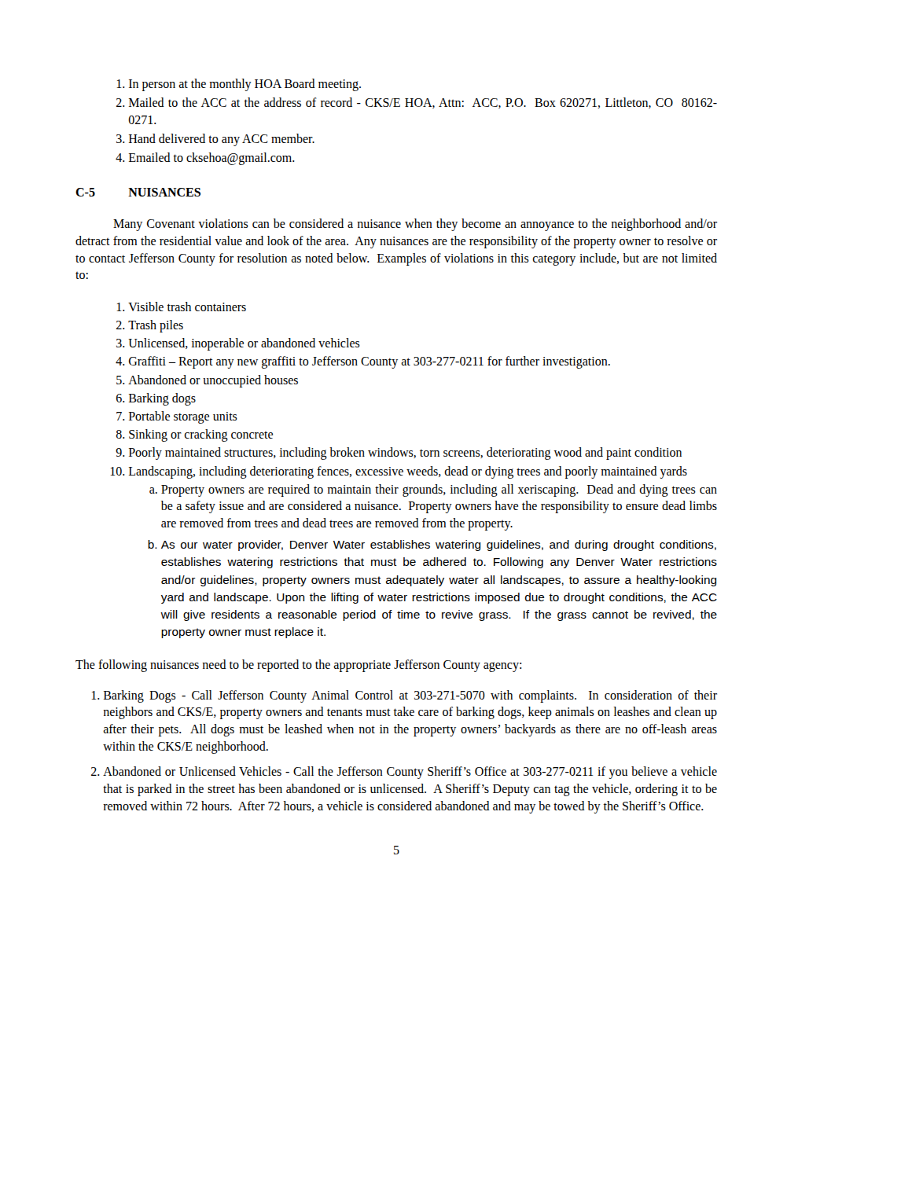In person at the monthly HOA Board meeting.
Mailed to the ACC at the address of record - CKS/E HOA, Attn: ACC, P.O. Box 620271, Littleton, CO 80162-0271.
Hand delivered to any ACC member.
Emailed to cksehoa@gmail.com.
C-5 NUISANCES
Many Covenant violations can be considered a nuisance when they become an annoyance to the neighborhood and/or detract from the residential value and look of the area. Any nuisances are the responsibility of the property owner to resolve or to contact Jefferson County for resolution as noted below. Examples of violations in this category include, but are not limited to:
Visible trash containers
Trash piles
Unlicensed, inoperable or abandoned vehicles
Graffiti – Report any new graffiti to Jefferson County at 303-277-0211 for further investigation.
Abandoned or unoccupied houses
Barking dogs
Portable storage units
Sinking or cracking concrete
Poorly maintained structures, including broken windows, torn screens, deteriorating wood and paint condition
Landscaping, including deteriorating fences, excessive weeds, dead or dying trees and poorly maintained yards
Property owners are required to maintain their grounds, including all xeriscaping. Dead and dying trees can be a safety issue and are considered a nuisance. Property owners have the responsibility to ensure dead limbs are removed from trees and dead trees are removed from the property.
As our water provider, Denver Water establishes watering guidelines, and during drought conditions, establishes watering restrictions that must be adhered to. Following any Denver Water restrictions and/or guidelines, property owners must adequately water all landscapes, to assure a healthy-looking yard and landscape. Upon the lifting of water restrictions imposed due to drought conditions, the ACC will give residents a reasonable period of time to revive grass. If the grass cannot be revived, the property owner must replace it.
The following nuisances need to be reported to the appropriate Jefferson County agency:
Barking Dogs - Call Jefferson County Animal Control at 303-271-5070 with complaints. In consideration of their neighbors and CKS/E, property owners and tenants must take care of barking dogs, keep animals on leashes and clean up after their pets. All dogs must be leashed when not in the property owners’ backyards as there are no off-leash areas within the CKS/E neighborhood.
Abandoned or Unlicensed Vehicles - Call the Jefferson County Sheriff’s Office at 303-277-0211 if you believe a vehicle that is parked in the street has been abandoned or is unlicensed. A Sheriff’s Deputy can tag the vehicle, ordering it to be removed within 72 hours. After 72 hours, a vehicle is considered abandoned and may be towed by the Sheriff’s Office.
5